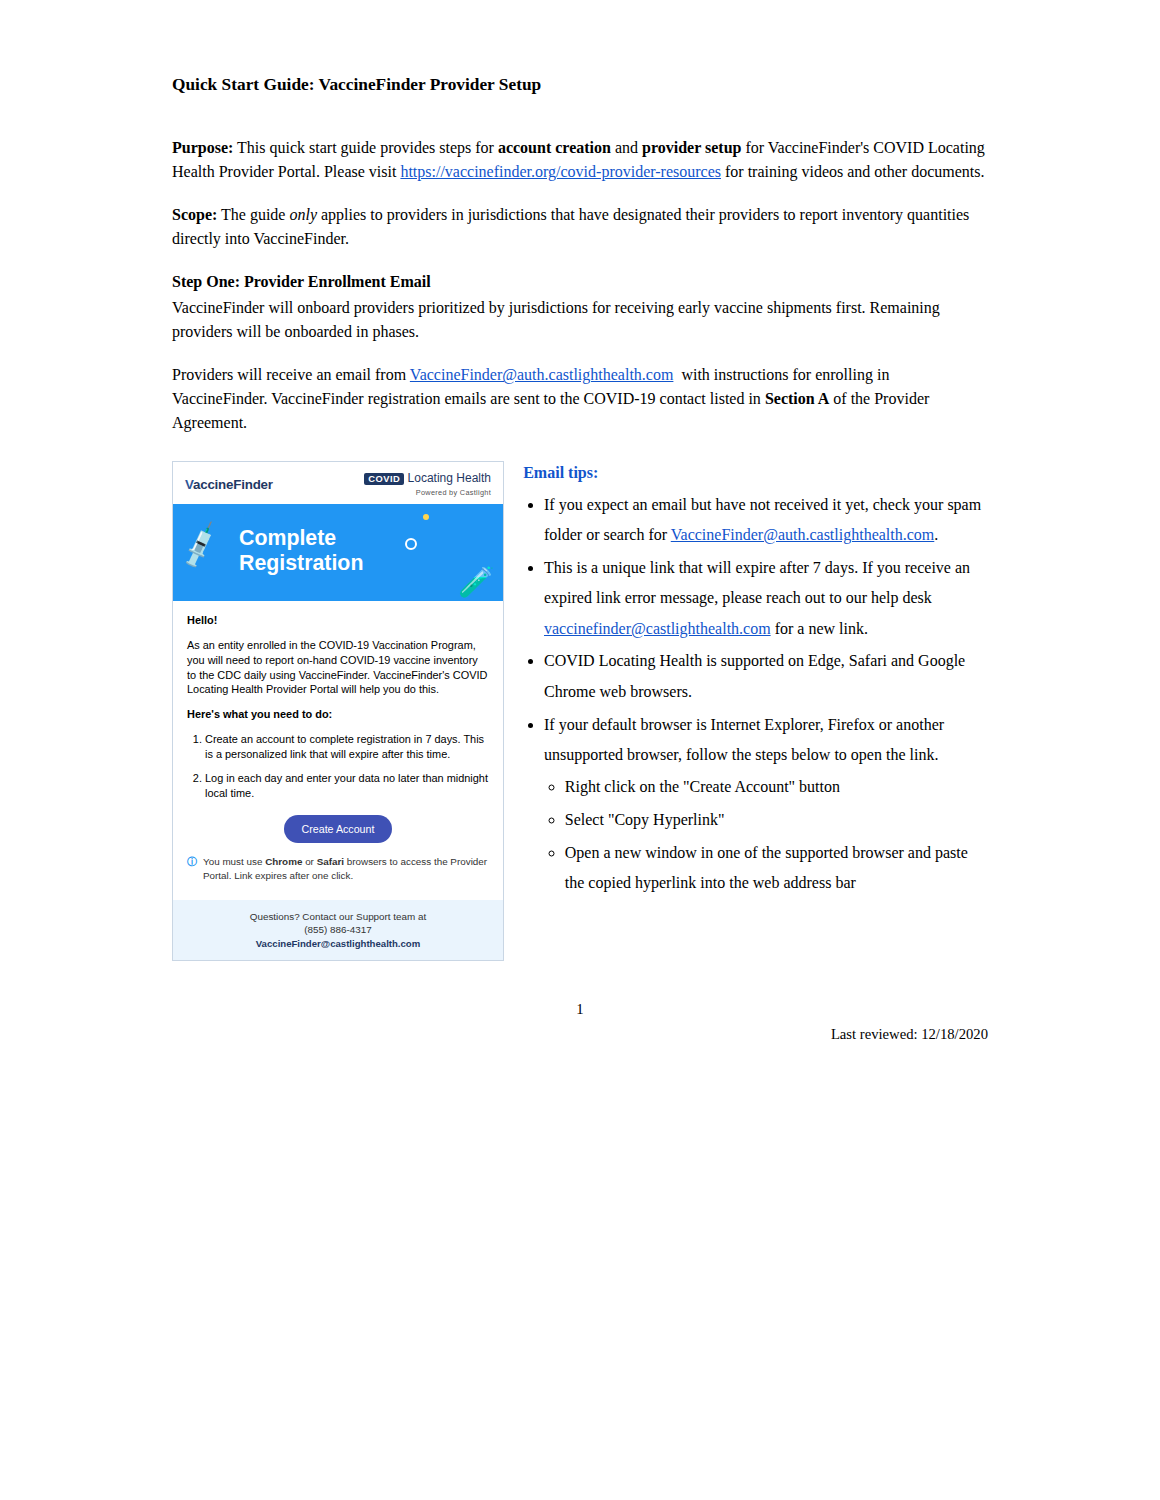Quick Start Guide: VaccineFinder Provider Setup
Purpose: This quick start guide provides steps for account creation and provider setup for VaccineFinder's COVID Locating Health Provider Portal. Please visit https://vaccinefinder.org/covid-provider-resources for training videos and other documents.
Scope: The guide only applies to providers in jurisdictions that have designated their providers to report inventory quantities directly into VaccineFinder.
Step One: Provider Enrollment Email
VaccineFinder will onboard providers prioritized by jurisdictions for receiving early vaccine shipments first. Remaining providers will be onboarded in phases.
Providers will receive an email from VaccineFinder@auth.castlighthealth.com with instructions for enrolling in VaccineFinder. VaccineFinder registration emails are sent to the COVID-19 contact listed in Section A of the Provider Agreement.
VaccineFinder
COVID Locating Health
Powered by Castlight
💉 🧪
Complete
Registration
Hello!
As an entity enrolled in the COVID-19 Vaccination Program, you will need to report on-hand COVID-19 vaccine inventory to the CDC daily using VaccineFinder. VaccineFinder's COVID Locating Health Provider Portal will help you do this.
Here's what you need to do:
Create an account to complete registration in 7 days. This is a personalized link that will expire after this time.
Log in each day and enter your data no later than midnight local time.
Create Account
ⓘ You must use Chrome or Safari browsers to access the Provider Portal. Link expires after one click.
Questions? Contact our Support team at
(855) 886-4317
VaccineFinder@castlighthealth.com
Email tips:
If you expect an email but have not received it yet, check your spam folder or search for VaccineFinder@auth.castlighthealth.com.
This is a unique link that will expire after 7 days. If you receive an expired link error message, please reach out to our help desk vaccinefinder@castlighthealth.com for a new link.
COVID Locating Health is supported on Edge, Safari and Google Chrome web browsers.
If your default browser is Internet Explorer, Firefox or another unsupported browser, follow the steps below to open the link.
Right click on the "Create Account" button
Select "Copy Hyperlink"
Open a new window in one of the supported browser and paste the copied hyperlink into the web address bar
1
Last reviewed: 12/18/2020